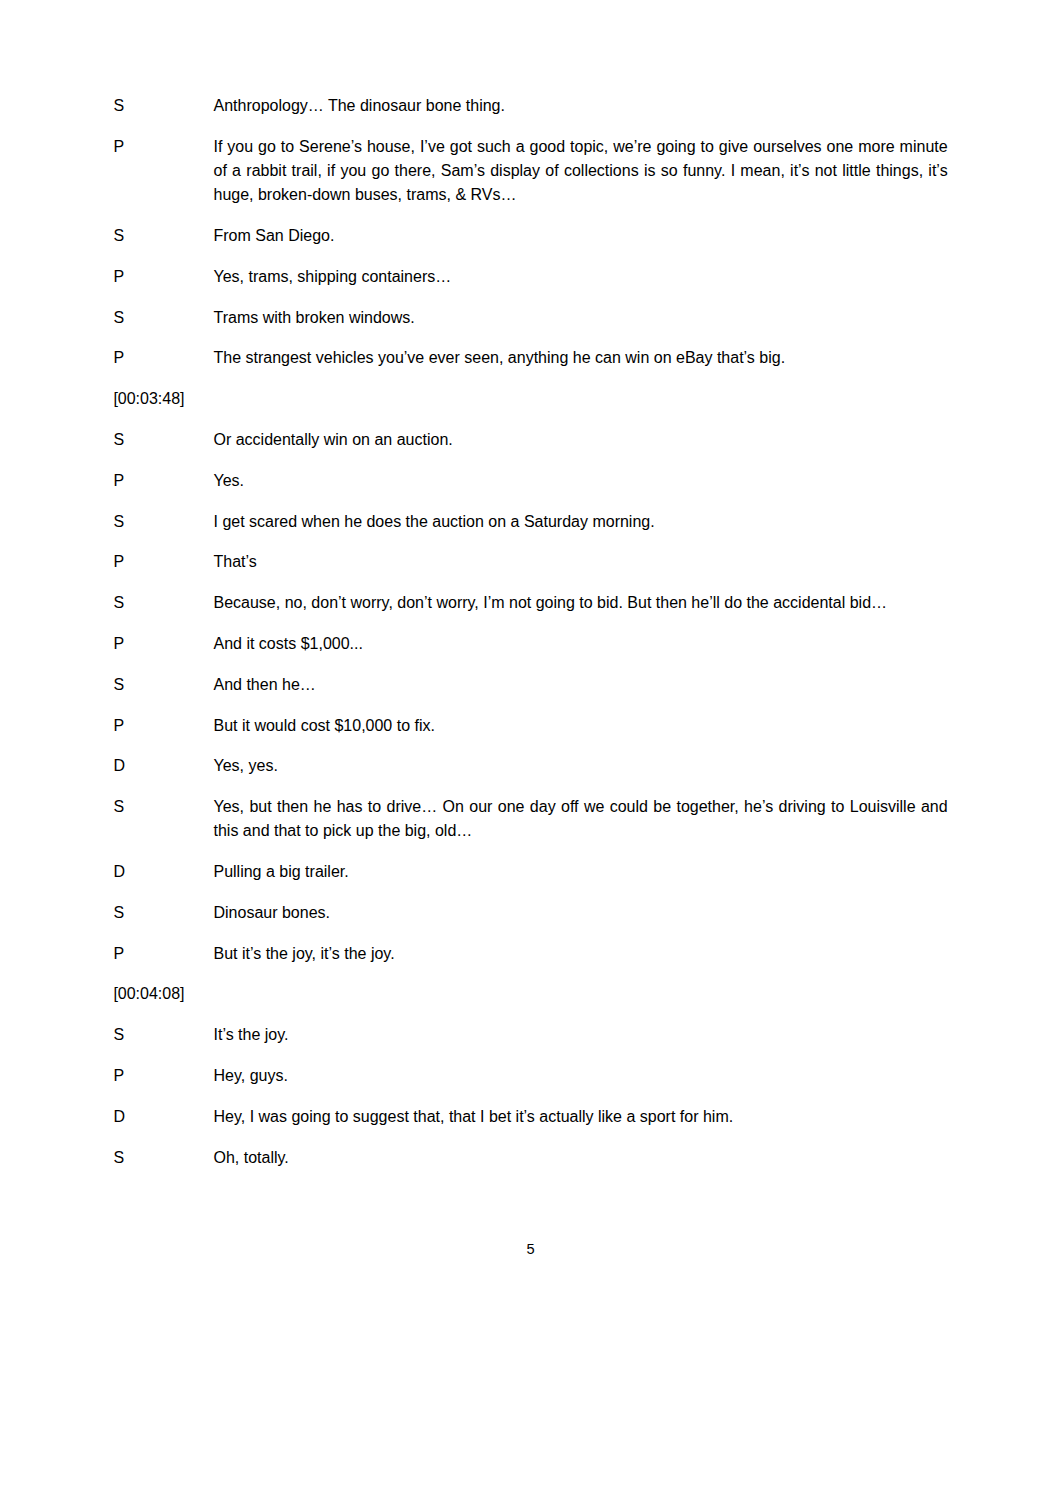| S | Anthropology… The dinosaur bone thing. |
| P | If you go to Serene’s house, I’ve got such a good topic, we’re going to give ourselves one more minute of a rabbit trail, if you go there, Sam’s display of collections is so funny. I mean, it’s not little things, it’s huge, broken-down buses, trams, & RVs… |
| S | From San Diego. |
| P | Yes, trams, shipping containers… |
| S | Trams with broken windows. |
| P | The strangest vehicles you’ve ever seen, anything he can win on eBay that’s big. |
[00:03:48]
| S | Or accidentally win on an auction. |
| P | Yes. |
| S | I get scared when he does the auction on a Saturday morning. |
| P | That’s |
| S | Because, no, don’t worry, don’t worry, I’m not going to bid. But then he’ll do the accidental bid… |
| P | And it costs $1,000... |
| S | And then he… |
| P | But it would cost $10,000 to fix. |
| D | Yes, yes. |
| S | Yes, but then he has to drive… On our one day off we could be together, he’s driving to Louisville and this and that to pick up the big, old… |
| D | Pulling a big trailer. |
| S | Dinosaur bones. |
| P | But it’s the joy, it’s the joy. |
[00:04:08]
| S | It’s the joy. |
| P | Hey, guys. |
| D | Hey, I was going to suggest that, that I bet it’s actually like a sport for him. |
| S | Oh, totally. |
5